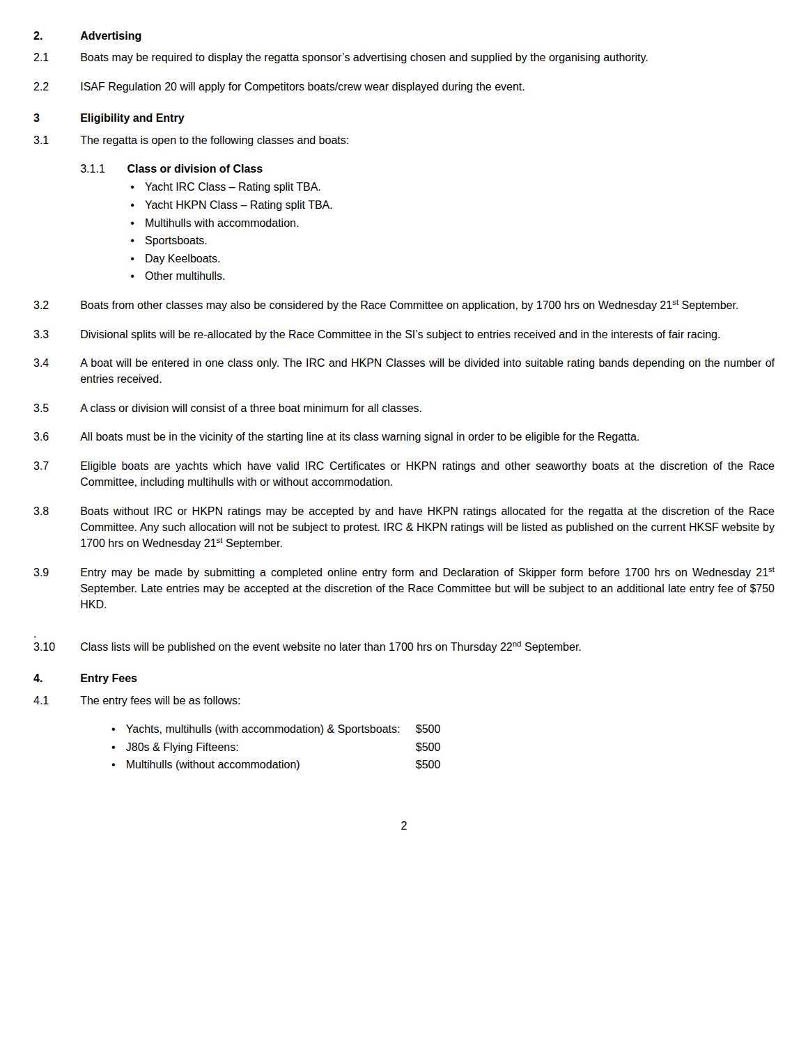2.
Advertising
2.1 Boats may be required to display the regatta sponsor’s advertising chosen and supplied by the organising authority.
2.2 ISAF Regulation 20 will apply for Competitors boats/crew wear displayed during the event.
3
Eligibility and Entry
3.1 The regatta is open to the following classes and boats:
3.1.1 Class or division of Class
Yacht IRC Class – Rating split TBA.
Yacht HKPN Class – Rating split TBA.
Multihulls with accommodation.
Sportsboats.
Day Keelboats.
Other multihulls.
3.2 Boats from other classes may also be considered by the Race Committee on application, by 1700 hrs on Wednesday 21st September.
3.3 Divisional splits will be re-allocated by the Race Committee in the SI’s subject to entries received and in the interests of fair racing.
3.4 A boat will be entered in one class only. The IRC and HKPN Classes will be divided into suitable rating bands depending on the number of entries received.
3.5 A class or division will consist of a three boat minimum for all classes.
3.6 All boats must be in the vicinity of the starting line at its class warning signal in order to be eligible for the Regatta.
3.7 Eligible boats are yachts which have valid IRC Certificates or HKPN ratings and other seaworthy boats at the discretion of the Race Committee, including multihulls with or without accommodation.
3.8 Boats without IRC or HKPN ratings may be accepted by and have HKPN ratings allocated for the regatta at the discretion of the Race Committee. Any such allocation will not be subject to protest. IRC & HKPN ratings will be listed as published on the current HKSF website by 1700 hrs on Wednesday 21st September.
3.9 Entry may be made by submitting a completed online entry form and Declaration of Skipper form before 1700 hrs on Wednesday 21st September. Late entries may be accepted at the discretion of the Race Committee but will be subject to an additional late entry fee of $750 HKD.
.
3.10 Class lists will be published on the event website no later than 1700 hrs on Thursday 22nd September.
4.
Entry Fees
4.1 The entry fees will be as follows:
Yachts, multihulls (with accommodation) & Sportsboats:$500
J80s & Flying Fifteens:$500
Multihulls (without accommodation)$500
2